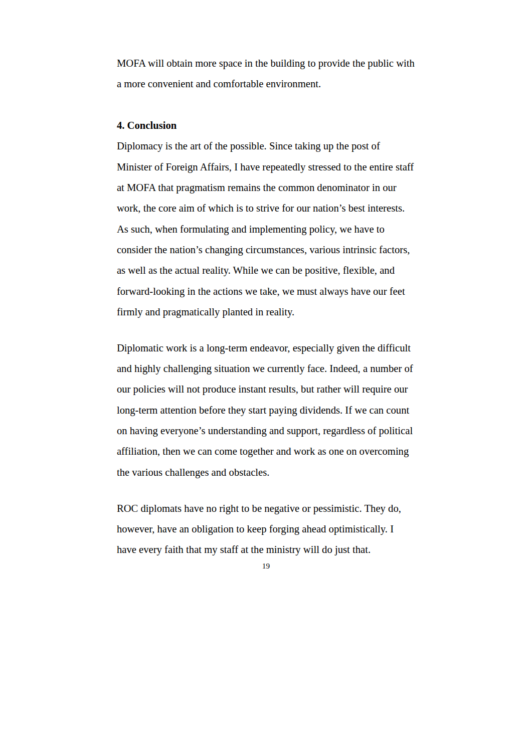MOFA will obtain more space in the building to provide the public with a more convenient and comfortable environment.
4. Conclusion
Diplomacy is the art of the possible. Since taking up the post of Minister of Foreign Affairs, I have repeatedly stressed to the entire staff at MOFA that pragmatism remains the common denominator in our work, the core aim of which is to strive for our nation’s best interests. As such, when formulating and implementing policy, we have to consider the nation’s changing circumstances, various intrinsic factors, as well as the actual reality. While we can be positive, flexible, and forward-looking in the actions we take, we must always have our feet firmly and pragmatically planted in reality.
Diplomatic work is a long-term endeavor, especially given the difficult and highly challenging situation we currently face. Indeed, a number of our policies will not produce instant results, but rather will require our long-term attention before they start paying dividends. If we can count on having everyone’s understanding and support, regardless of political affiliation, then we can come together and work as one on overcoming the various challenges and obstacles.
ROC diplomats have no right to be negative or pessimistic. They do, however, have an obligation to keep forging ahead optimistically. I have every faith that my staff at the ministry will do just that.
19